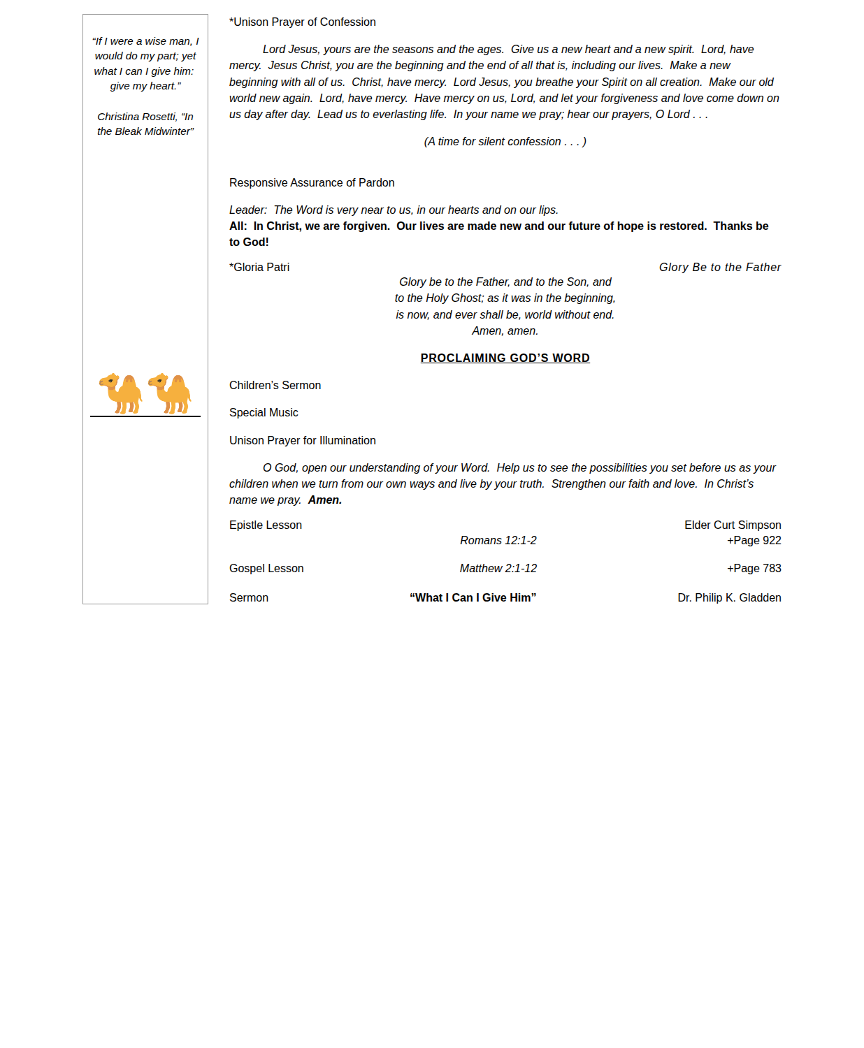“If I were a wise man, I would do my part; yet what I can I give him: give my heart.”
Christina Rosetti, “In the Bleak Midwinter”
🐪🐪
*Unison Prayer of Confession
Lord Jesus, yours are the seasons and the ages. Give us a new heart and a new spirit. Lord, have mercy. Jesus Christ, you are the beginning and the end of all that is, including our lives. Make a new beginning with all of us. Christ, have mercy. Lord Jesus, you breathe your Spirit on all creation. Make our old world new again. Lord, have mercy. Have mercy on us, Lord, and let your forgiveness and love come down on us day after day. Lead us to everlasting life. In your name we pray; hear our prayers, O Lord . . .
(A time for silent confession . . . )
Responsive Assurance of Pardon
Leader: The Word is very near to us, in our hearts and on our lips.
All: In Christ, we are forgiven. Our lives are made new and our future of hope is restored. Thanks be to God!
*Gloria Patri Glory Be to the Father
Glory be to the Father, and to the Son, and
to the Holy Ghost; as it was in the beginning,
is now, and ever shall be, world without end.
Amen, amen.
PROCLAIMING GOD’S WORD
Children’s Sermon
Special Music
Unison Prayer for Illumination
O God, open our understanding of your Word. Help us to see the possibilities you set before us as your children when we turn from our own ways and live by your truth. Strengthen our faith and love. In Christ’s name we pray. Amen.
Epistle Lesson Elder Curt Simpson
Romans 12:1-2 +Page 922
Gospel Lesson Matthew 2:1-12 +Page 783
Sermon “What I Can I Give Him” Dr. Philip K. Gladden